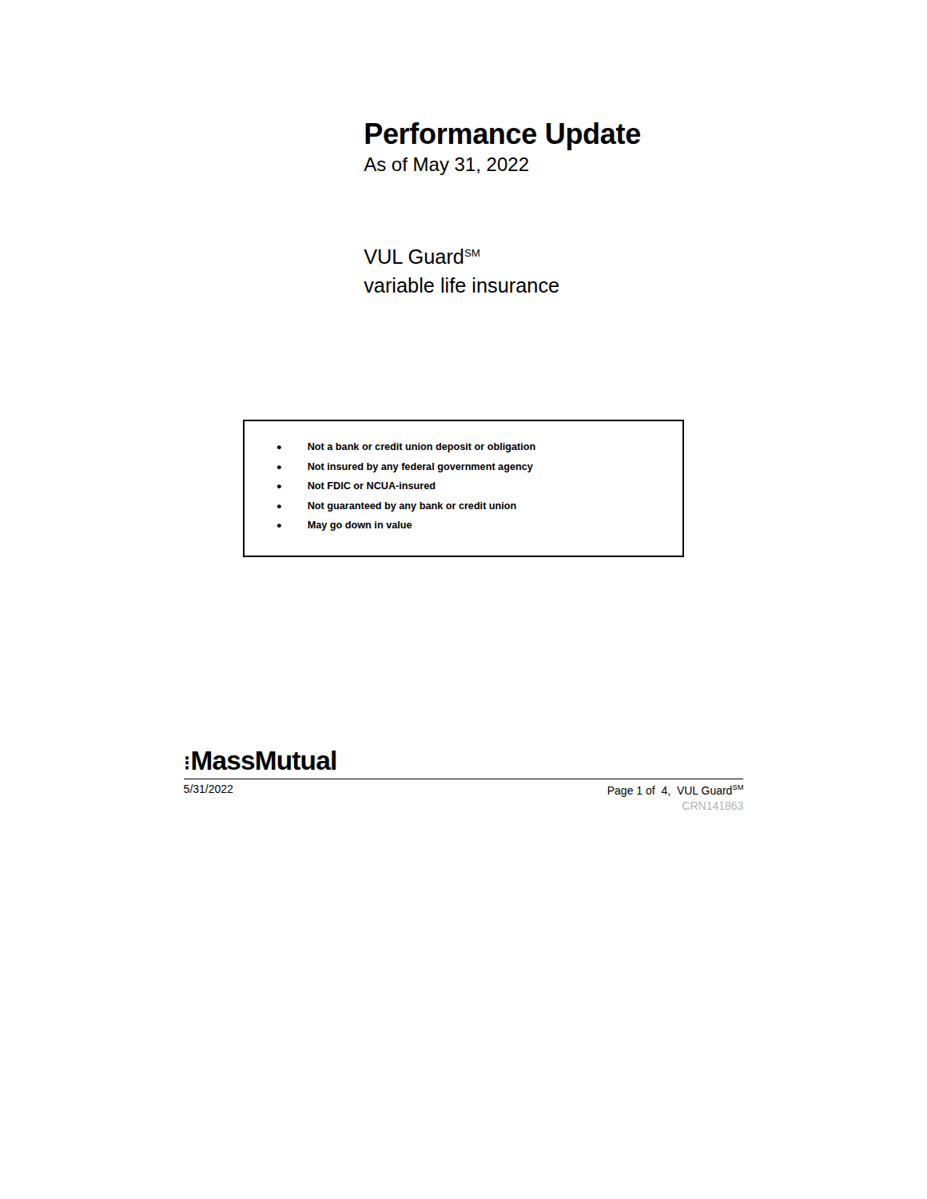Performance Update
As of May 31, 2022
VUL GuardSM
variable life insurance
Not a bank or credit union deposit or obligation
Not insured by any federal government agency
Not FDIC or NCUA-insured
Not guaranteed by any bank or credit union
May go down in value
⁝MassMutual
5/31/2022
Page 1 of 4, VUL GuardSM
CRN141863